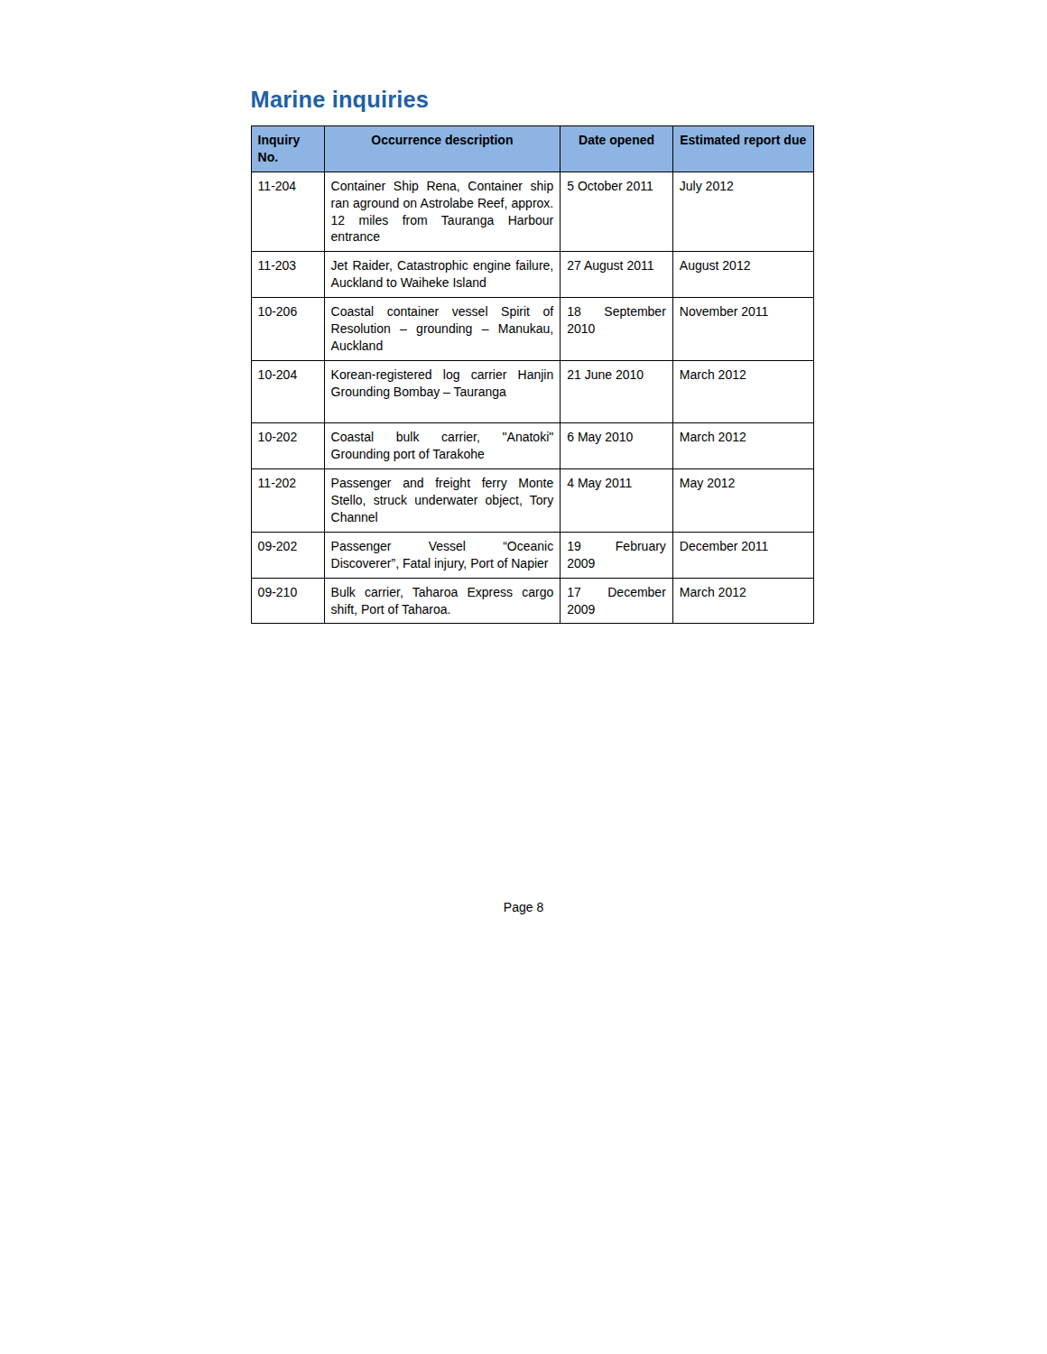Marine inquiries
| Inquiry No. | Occurrence description | Date opened | Estimated report due |
| --- | --- | --- | --- |
| 11-204 | Container Ship Rena, Container ship ran aground on Astrolabe Reef, approx. 12 miles from Tauranga Harbour entrance | 5 October 2011 | July 2012 |
| 11-203 | Jet Raider, Catastrophic engine failure, Auckland to Waiheke Island | 27 August 2011 | August 2012 |
| 10-206 | Coastal container vessel Spirit of Resolution – grounding – Manukau, Auckland | 18 September 2010 | November 2011 |
| 10-204 | Korean-registered log carrier Hanjin Grounding Bombay – Tauranga | 21 June 2010 | March 2012 |
| 10-202 | Coastal bulk carrier, "Anatoki" Grounding port of Tarakohe | 6 May 2010 | March 2012 |
| 11-202 | Passenger and freight ferry Monte Stello, struck underwater object, Tory Channel | 4 May 2011 | May 2012 |
| 09-202 | Passenger Vessel “Oceanic Discoverer”, Fatal injury, Port of Napier | 19 February 2009 | December 2011 |
| 09-210 | Bulk carrier, Taharoa Express cargo shift, Port of Taharoa. | 17 December 2009 | March 2012 |
Page 8